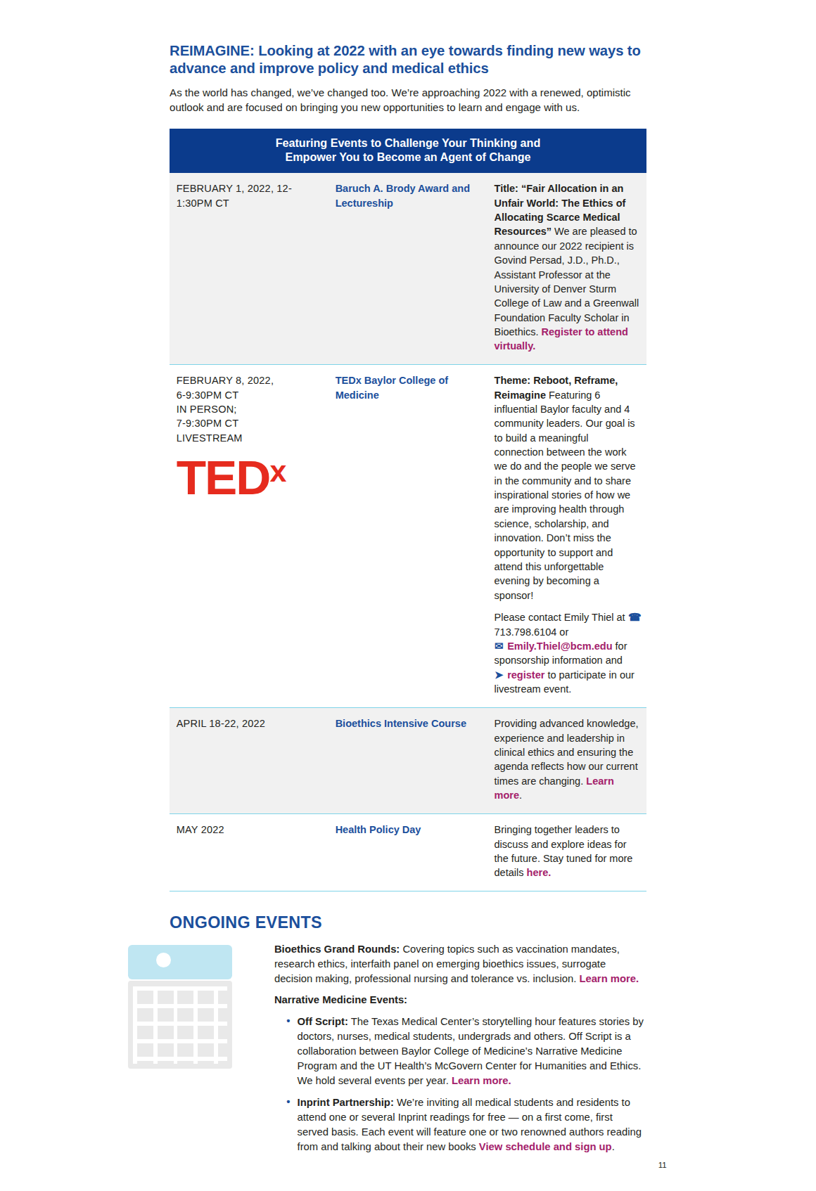REIMAGINE: Looking at 2022 with an eye towards finding new ways to advance and improve policy and medical ethics
As the world has changed, we’ve changed too. We’re approaching 2022 with a renewed, optimistic outlook and are focused on bringing you new opportunities to learn and engage with us.
| Featuring Events to Challenge Your Thinking and Empower You to Become an Agent of Change |
| --- |
| FEBRUARY 1, 2022, 12-1:30PM CT | Baruch A. Brody Award and Lectureship | Title: “Fair Allocation in an Unfair World: The Ethics of Allocating Scarce Medical Resources” We are pleased to announce our 2022 recipient is Govind Persad, J.D., Ph.D., Assistant Professor at the University of Denver Sturm College of Law and a Greenwall Foundation Faculty Scholar in Bioethics. Register to attend virtually. |
| FEBRUARY 8, 2022, 6-9:30PM CT IN PERSON; 7-9:30PM CT LIVESTREAM TED x | TEDx Baylor College of Medicine | Theme: Reboot, Reframe, Reimagine Featuring 6 influential Baylor faculty and 4 community leaders. Our goal is to build a meaningful connection between the work we do and the people we serve in the community and to share inspirational stories of how we are improving health through science, scholarship, and innovation. Don’t miss the opportunity to support and attend this unforgettable evening by becoming a sponsor! Please contact Emily Thiel at ☎ 713.798.6104 or ✉ Emily.Thiel@bcm.edu for sponsorship information and ➤ register to participate in our livestream event. |
| APRIL 18-22, 2022 | Bioethics Intensive Course | Providing advanced knowledge, experience and leadership in clinical ethics and ensuring the agenda reflects how our current times are changing. Learn more . |
| MAY 2022 | Health Policy Day | Bringing together leaders to discuss and explore ideas for the future. Stay tuned for more details here. |
ONGOING EVENTS
Bioethics Grand Rounds: Covering topics such as vaccination mandates, research ethics, interfaith panel on emerging bioethics issues, surrogate decision making, professional nursing and tolerance vs. inclusion. Learn more.
Narrative Medicine Events:
Off Script: The Texas Medical Center’s storytelling hour features stories by doctors, nurses, medical students, undergrads and others. Off Script is a collaboration between Baylor College of Medicine’s Narrative Medicine Program and the UT Health’s McGovern Center for Humanities and Ethics. We hold several events per year. Learn more.
Inprint Partnership: We’re inviting all medical students and residents to attend one or several Inprint readings for free — on a first come, first served basis. Each event will feature one or two renowned authors reading from and talking about their new books View schedule and sign up.
11